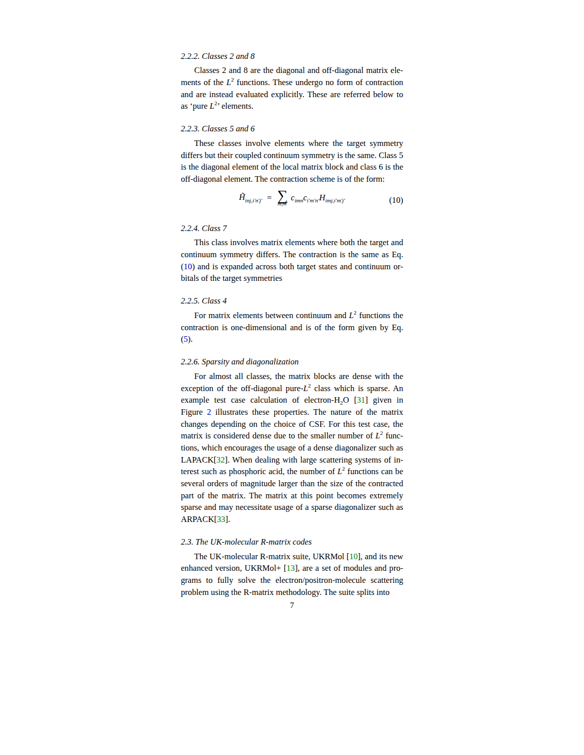2.2.2. Classes 2 and 8
Classes 2 and 8 are the diagonal and off-diagonal matrix elements of the L2 functions. These undergo no form of contraction and are instead evaluated explicitly. These are referred below to as ‘pure L2’ elements.
2.2.3. Classes 5 and 6
These classes involve elements where the target symmetry differs but their coupled continuum symmetry is the same. Class 5 is the diagonal element of the local matrix block and class 6 is the off-diagonal element. The contraction scheme is of the form:
H̃inj,i′n′j′ = ∑m,m′ cimnci′m′n′Himj,i′m′j′
(10)
2.2.4. Class 7
This class involves matrix elements where both the target and continuum symmetry differs. The contraction is the same as Eq. (10) and is expanded across both target states and continuum orbitals of the target symmetries
2.2.5. Class 4
For matrix elements between continuum and L2 functions the contraction is one-dimensional and is of the form given by Eq. (5).
2.2.6. Sparsity and diagonalization
For almost all classes, the matrix blocks are dense with the exception of the off-diagonal pure-L2 class which is sparse. An example test case calculation of electron-H2O [31] given in Figure 2 illustrates these properties. The nature of the matrix changes depending on the choice of CSF. For this test case, the matrix is considered dense due to the smaller number of L2 functions, which encourages the usage of a dense diagonalizer such as LAPACK[32]. When dealing with large scattering systems of interest such as phosphoric acid, the number of L2 functions can be several orders of magnitude larger than the size of the contracted part of the matrix. The matrix at this point becomes extremely sparse and may necessitate usage of a sparse diagonalizer such as ARPACK[33].
2.3. The UK-molecular R-matrix codes
The UK-molecular R-matrix suite, UKRMol [10], and its new enhanced version, UKRMol+ [13], are a set of modules and programs to fully solve the electron/positron-molecule scattering problem using the R-matrix methodology. The suite splits into
7